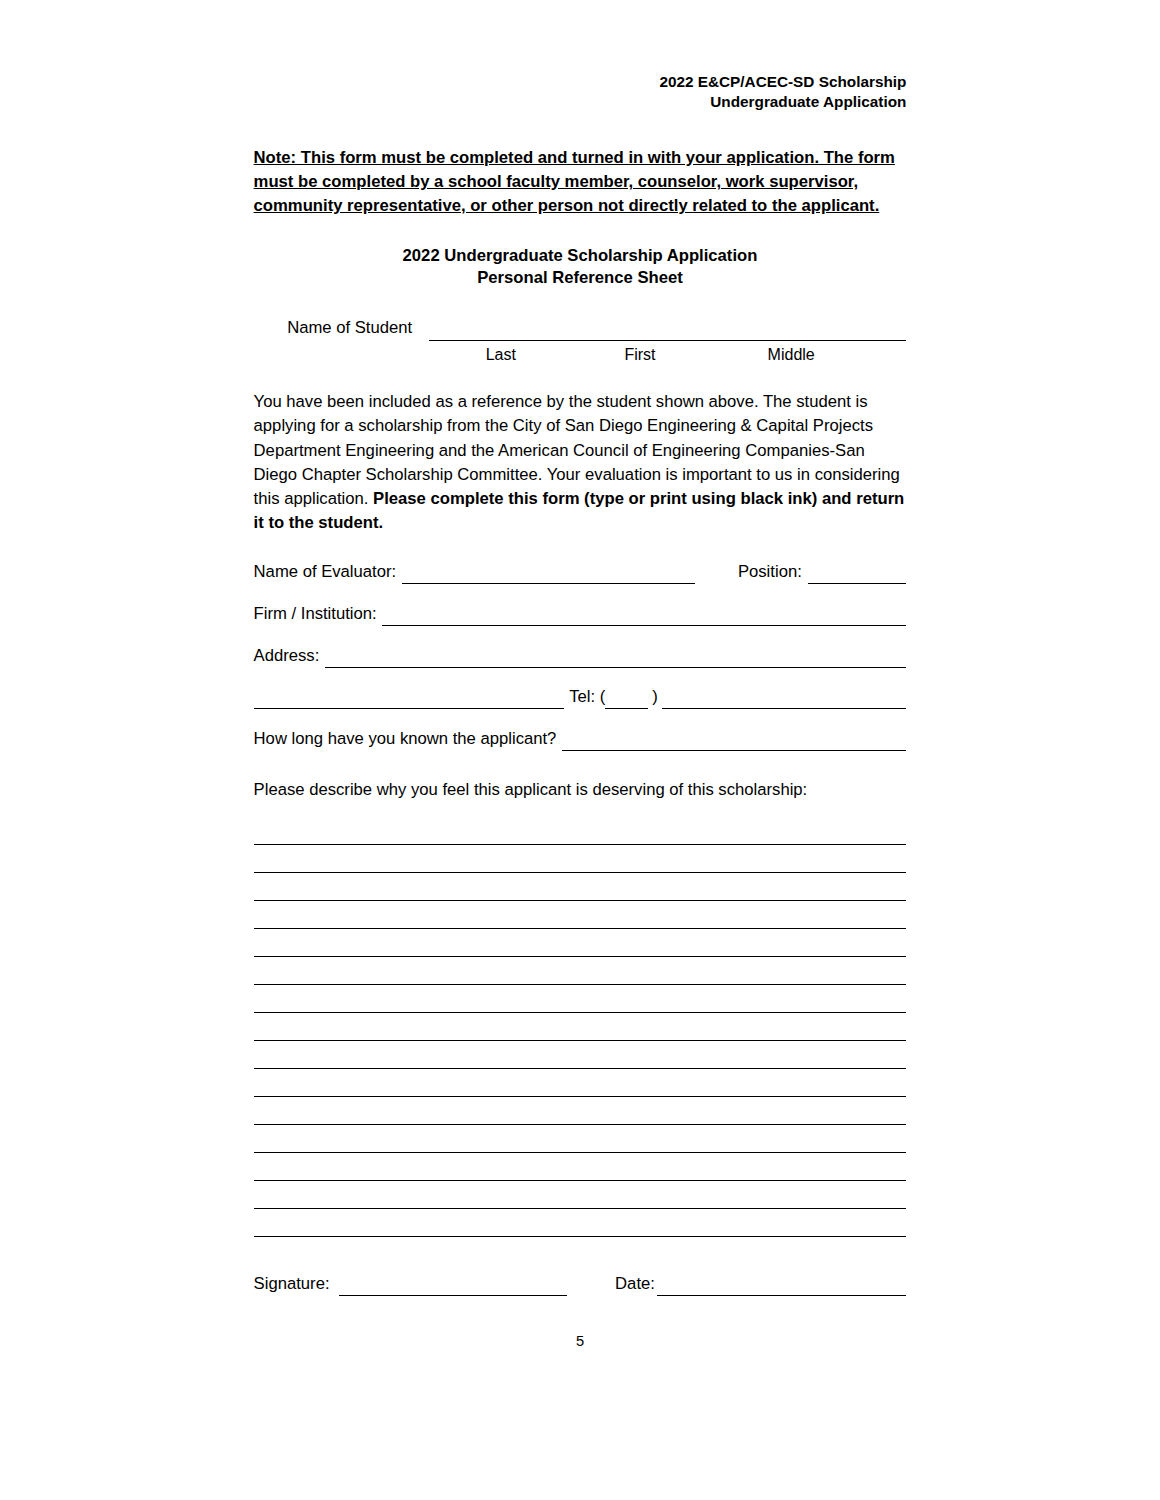2022 E&CP/ACEC-SD Scholarship
Undergraduate Application
Note: This form must be completed and turned in with your application. The form must be completed by a school faculty member, counselor, work supervisor, community representative, or other person not directly related to the applicant.
2022 Undergraduate Scholarship Application
Personal Reference Sheet
Name of Student
Last First Middle
You have been included as a reference by the student shown above. The student is applying for a scholarship from the City of San Diego Engineering & Capital Projects Department Engineering and the American Council of Engineering Companies-San Diego Chapter Scholarship Committee. Your evaluation is important to us in considering this application. Please complete this form (type or print using black ink) and return it to the student.
Name of Evaluator: Position:
Firm / Institution:
Address:
Tel: ( )
How long have you known the applicant?
Please describe why you feel this applicant is deserving of this scholarship:
Signature: Date:
5